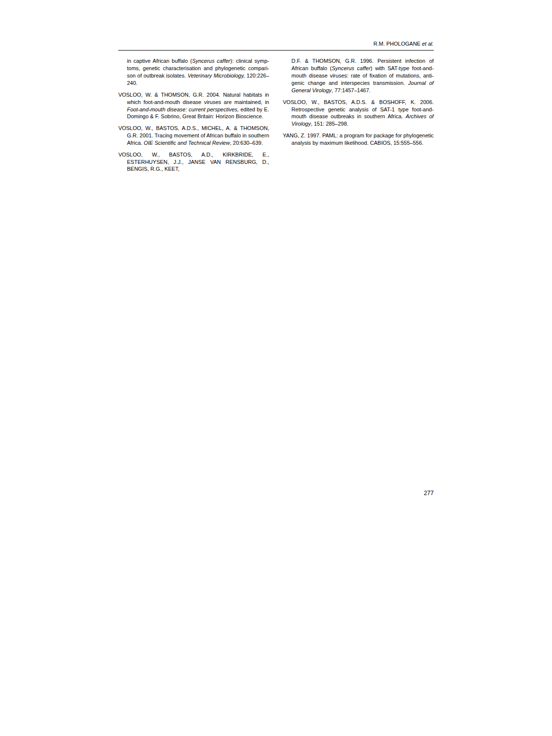R.M. PHOLOGANE et al.
in captive African buffalo (Syncerus caffer): clinical symptoms, genetic characterisation and phylogenetic comparison of outbreak isolates. Veterinary Microbiology, 120:226–240.
VOSLOO, W. & THOMSON, G.R. 2004. Natural habitats in which foot-and-mouth disease viruses are maintained, in Foot-and-mouth disease: current perspectives, edited by E. Domingo & F. Sobrino, Great Britain: Horizon Bioscience.
VOSLOO, W., BASTOS, A.D.S., MICHEL, A. & THOMSON, G.R. 2001. Tracing movement of African buffalo in southern Africa. OIE Scientific and Technical Review, 20:630–639.
VOSLOO, W., BASTOS, A.D., KIRKBRIDE, E., ESTERHUYSEN, J.J., JANSE VAN RENSBURG, D., BENGIS, R.G., KEET,
D.F. & THOMSON, G.R. 1996. Persistent infection of African buffalo (Syncerus caffer) with SAT-type foot-and-mouth disease viruses: rate of fixation of mutations, antigenic change and interspecies transmission. Journal of General Virology, 77:1457–1467.
VOSLOO, W., BASTOS, A.D.S. & BOSHOFF, K. 2006. Retrospective genetic analysis of SAT-1 type foot-and-mouth disease outbreaks in southern Africa. Archives of Virology, 151: 285–298.
YANG, Z. 1997. PAML: a program for package for phylogenetic analysis by maximum likelihood. CABIOS, 15:555–556.
277